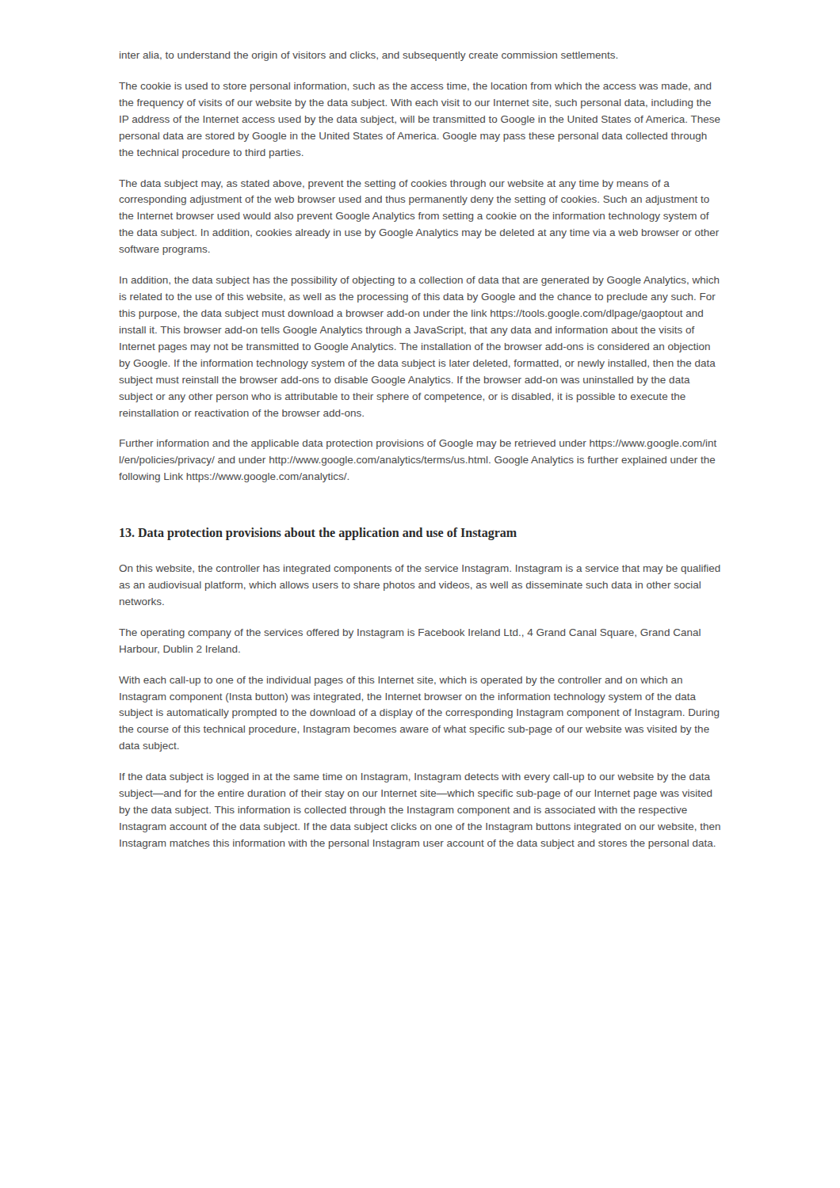inter alia, to understand the origin of visitors and clicks, and subsequently create commission settlements.
The cookie is used to store personal information, such as the access time, the location from which the access was made, and the frequency of visits of our website by the data subject. With each visit to our Internet site, such personal data, including the IP address of the Internet access used by the data subject, will be transmitted to Google in the United States of America. These personal data are stored by Google in the United States of America. Google may pass these personal data collected through the technical procedure to third parties.
The data subject may, as stated above, prevent the setting of cookies through our website at any time by means of a corresponding adjustment of the web browser used and thus permanently deny the setting of cookies. Such an adjustment to the Internet browser used would also prevent Google Analytics from setting a cookie on the information technology system of the data subject. In addition, cookies already in use by Google Analytics may be deleted at any time via a web browser or other software programs.
In addition, the data subject has the possibility of objecting to a collection of data that are generated by Google Analytics, which is related to the use of this website, as well as the processing of this data by Google and the chance to preclude any such. For this purpose, the data subject must download a browser add-on under the link https://tools.google.com/dlpage/gaoptout and install it. This browser add-on tells Google Analytics through a JavaScript, that any data and information about the visits of Internet pages may not be transmitted to Google Analytics. The installation of the browser add-ons is considered an objection by Google. If the information technology system of the data subject is later deleted, formatted, or newly installed, then the data subject must reinstall the browser add-ons to disable Google Analytics. If the browser add-on was uninstalled by the data subject or any other person who is attributable to their sphere of competence, or is disabled, it is possible to execute the reinstallation or reactivation of the browser add-ons.
Further information and the applicable data protection provisions of Google may be retrieved under https://www.google.com/intl/en/policies/privacy/ and under http://www.google.com/analytics/terms/us.html. Google Analytics is further explained under the following Link https://www.google.com/analytics/.
13. Data protection provisions about the application and use of Instagram
On this website, the controller has integrated components of the service Instagram. Instagram is a service that may be qualified as an audiovisual platform, which allows users to share photos and videos, as well as disseminate such data in other social networks.
The operating company of the services offered by Instagram is Facebook Ireland Ltd., 4 Grand Canal Square, Grand Canal Harbour, Dublin 2 Ireland.
With each call-up to one of the individual pages of this Internet site, which is operated by the controller and on which an Instagram component (Insta button) was integrated, the Internet browser on the information technology system of the data subject is automatically prompted to the download of a display of the corresponding Instagram component of Instagram. During the course of this technical procedure, Instagram becomes aware of what specific sub-page of our website was visited by the data subject.
If the data subject is logged in at the same time on Instagram, Instagram detects with every call-up to our website by the data subject—and for the entire duration of their stay on our Internet site—which specific sub-page of our Internet page was visited by the data subject. This information is collected through the Instagram component and is associated with the respective Instagram account of the data subject. If the data subject clicks on one of the Instagram buttons integrated on our website, then Instagram matches this information with the personal Instagram user account of the data subject and stores the personal data.